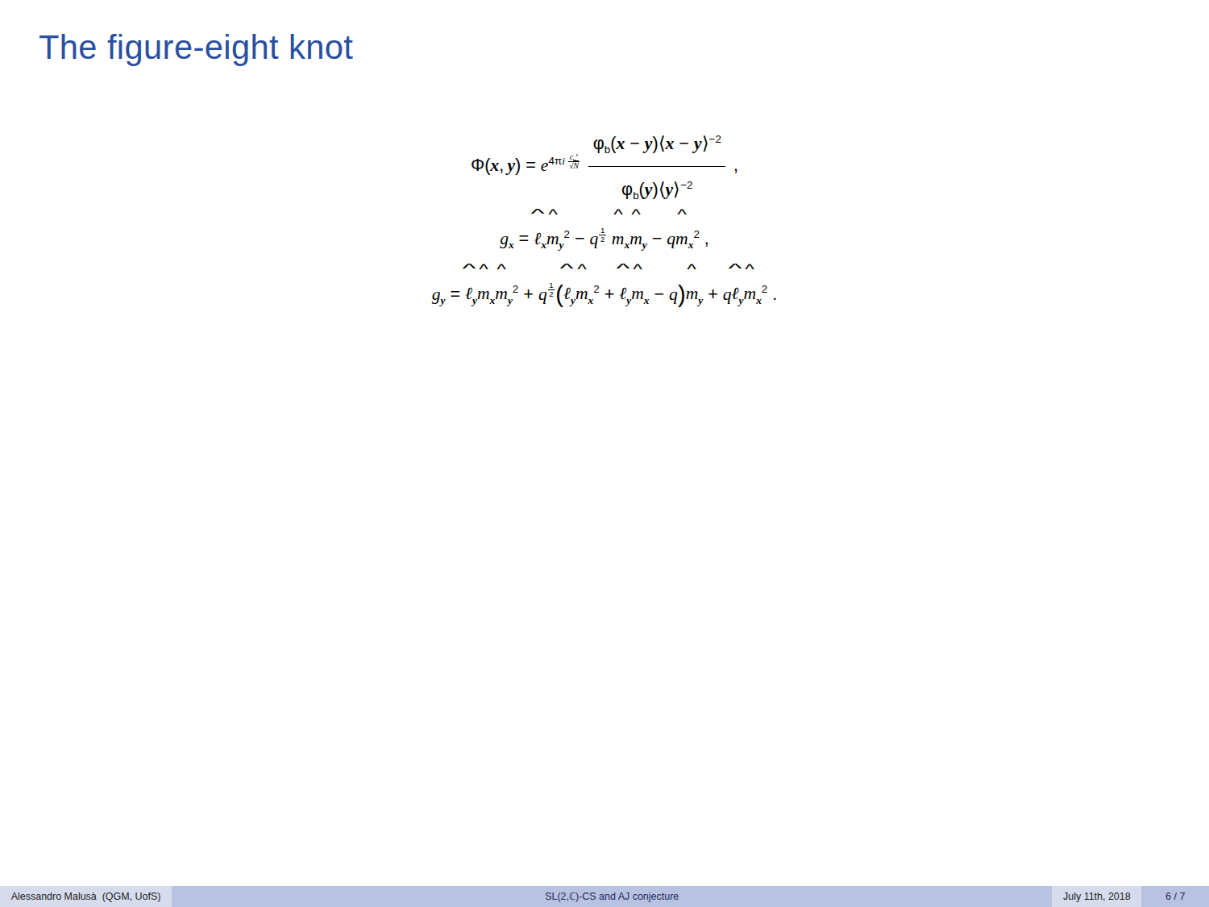The figure-eight knot
Φ(x, y) = e4πi cbx√N φb(x − y)⟨x − y⟩−2 φb(y)⟨y⟩−2 , gx = ℓxmy2 − q12 mxmy − qmx2 , gy = ℓymxmy2 + q12(ℓymx2 + ℓymx − q) my + qℓymx2 .
Alessandro Malusà (QGM, UofS)
SL(2,ℂ)-CS and AJ conjecture
July 11th, 2018
6 / 7